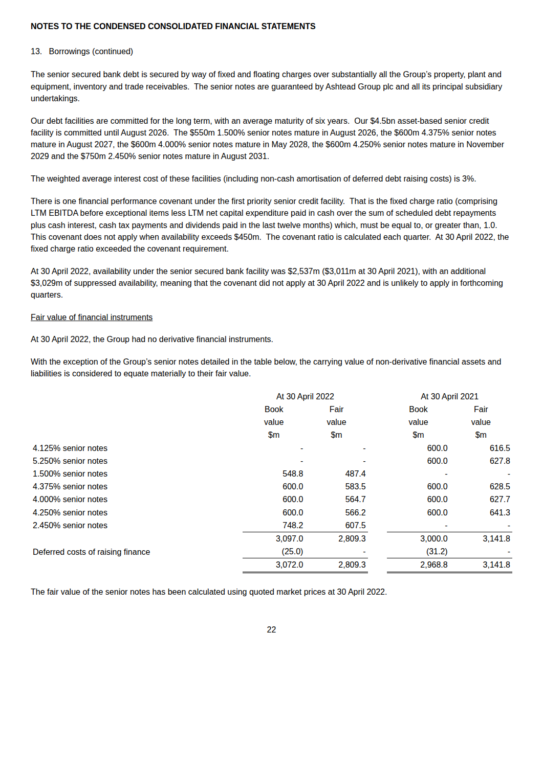NOTES TO THE CONDENSED CONSOLIDATED FINANCIAL STATEMENTS
13. Borrowings (continued)
The senior secured bank debt is secured by way of fixed and floating charges over substantially all the Group’s property, plant and equipment, inventory and trade receivables. The senior notes are guaranteed by Ashtead Group plc and all its principal subsidiary undertakings.
Our debt facilities are committed for the long term, with an average maturity of six years. Our $4.5bn asset-based senior credit facility is committed until August 2026. The $550m 1.500% senior notes mature in August 2026, the $600m 4.375% senior notes mature in August 2027, the $600m 4.000% senior notes mature in May 2028, the $600m 4.250% senior notes mature in November 2029 and the $750m 2.450% senior notes mature in August 2031.
The weighted average interest cost of these facilities (including non-cash amortisation of deferred debt raising costs) is 3%.
There is one financial performance covenant under the first priority senior credit facility. That is the fixed charge ratio (comprising LTM EBITDA before exceptional items less LTM net capital expenditure paid in cash over the sum of scheduled debt repayments plus cash interest, cash tax payments and dividends paid in the last twelve months) which, must be equal to, or greater than, 1.0. This covenant does not apply when availability exceeds $450m. The covenant ratio is calculated each quarter. At 30 April 2022, the fixed charge ratio exceeded the covenant requirement.
At 30 April 2022, availability under the senior secured bank facility was $2,537m ($3,011m at 30 April 2021), with an additional $3,029m of suppressed availability, meaning that the covenant did not apply at 30 April 2022 and is unlikely to apply in forthcoming quarters.
Fair value of financial instruments
At 30 April 2022, the Group had no derivative financial instruments.
With the exception of the Group’s senior notes detailed in the table below, the carrying value of non-derivative financial assets and liabilities is considered to equate materially to their fair value.
| | At 30 April 2022 | | At 30 April 2021 |
| --- | --- | --- | --- |
| | Book | Fair | | Book | Fair |
| | value | value | | value | value |
| | $m | $m | | $m | $m |
| 4.125% senior notes | - | - | | 600.0 | 616.5 |
| 5.250% senior notes | - | - | | 600.0 | 627.8 |
| 1.500% senior notes | 548.8 | 487.4 | | - | - |
| 4.375% senior notes | 600.0 | 583.5 | | 600.0 | 628.5 |
| 4.000% senior notes | 600.0 | 564.7 | | 600.0 | 627.7 |
| 4.250% senior notes | 600.0 | 566.2 | | 600.0 | 641.3 |
| 2.450% senior notes | 748.2 | 607.5 | | - | - |
| | 3,097.0 | 2,809.3 | | 3,000.0 | 3,141.8 |
| Deferred costs of raising finance | (25.0) | - | | (31.2) | - |
| | 3,072.0 | 2,809.3 | | 2,968.8 | 3,141.8 |
The fair value of the senior notes has been calculated using quoted market prices at 30 April 2022.
22